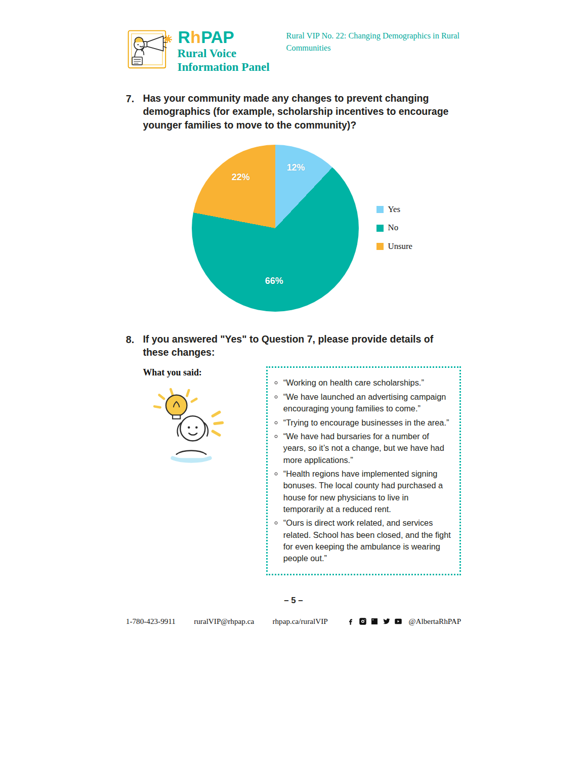RhPAP
Rural Voice
Information Panel
Rural VIP No. 22: Changing Demographics in Rural Communities
Has your community made any changes to prevent changing demographics (for example, scholarship incentives to encourage younger families to move to the community)?
12% 66% 22%
Yes
No
Unsure
If you answered "Yes" to Question 7, please provide details of these changes:
What you said:
“Working on health care scholarships.”
“We have launched an advertising campaign encouraging young families to come.”
“Trying to encourage businesses in the area.”
“We have had bursaries for a number of years, so it’s not a change, but we have had more applications.”
“Health regions have implemented signing bonuses. The local county had purchased a house for new physicians to live in temporarily at a reduced rent.
“Ours is direct work related, and services related. School has been closed, and the fight for even keeping the ambulance is wearing people out.”
– 5 –
1-780-423-9911 ruralVIP@rhpap.ca rhpap.ca/ruralVIP @AlbertaRhPAP